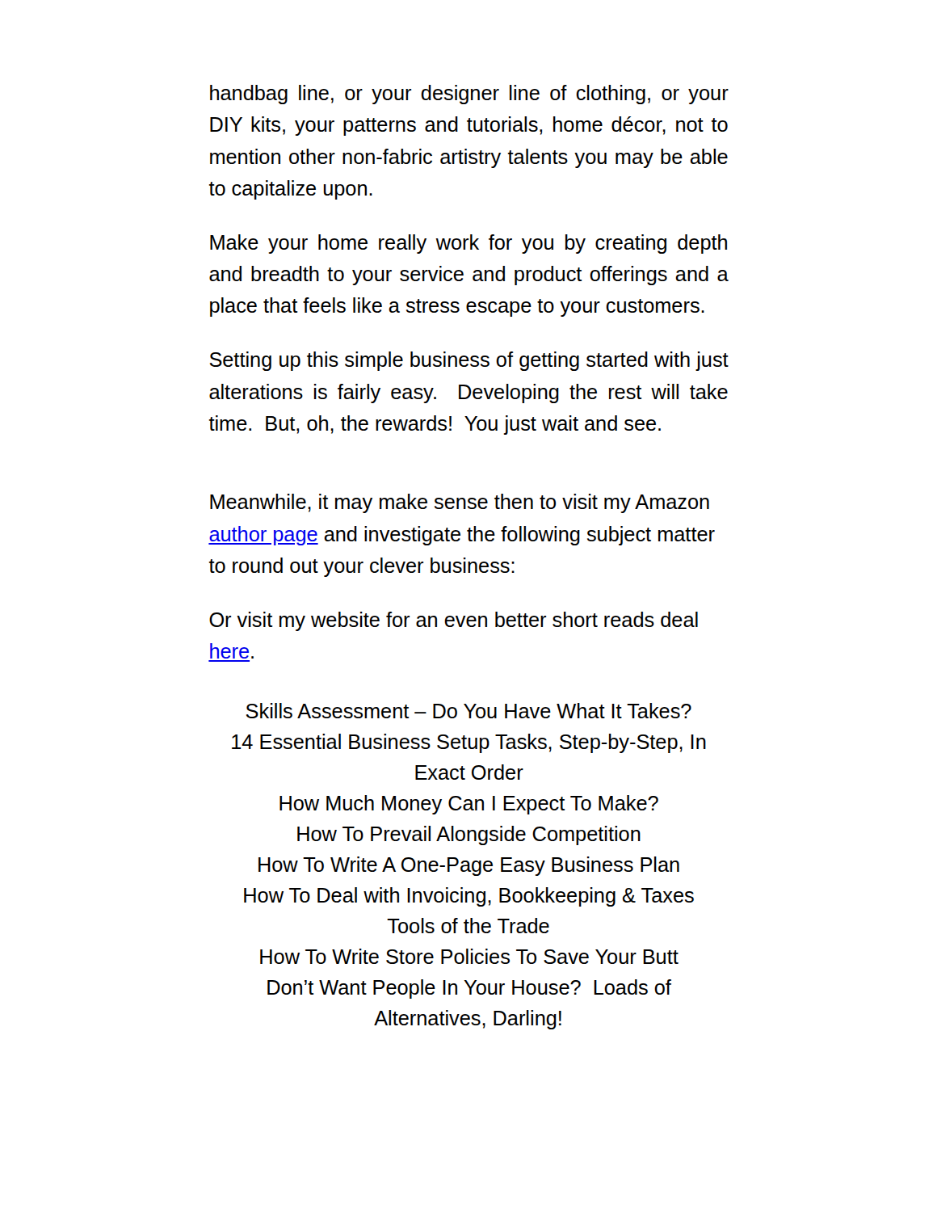handbag line, or your designer line of clothing, or your DIY kits, your patterns and tutorials, home décor, not to mention other non-fabric artistry talents you may be able to capitalize upon.
Make your home really work for you by creating depth and breadth to your service and product offerings and a place that feels like a stress escape to your customers.
Setting up this simple business of getting started with just alterations is fairly easy. Developing the rest will take time. But, oh, the rewards! You just wait and see.
Meanwhile, it may make sense then to visit my Amazon author page and investigate the following subject matter to round out your clever business:
Or visit my website for an even better short reads deal here.
Skills Assessment – Do You Have What It Takes?
14 Essential Business Setup Tasks, Step-by-Step, In Exact Order
How Much Money Can I Expect To Make?
How To Prevail Alongside Competition
How To Write A One-Page Easy Business Plan
How To Deal with Invoicing, Bookkeeping & Taxes
Tools of the Trade
How To Write Store Policies To Save Your Butt
Don’t Want People In Your House? Loads of Alternatives, Darling!